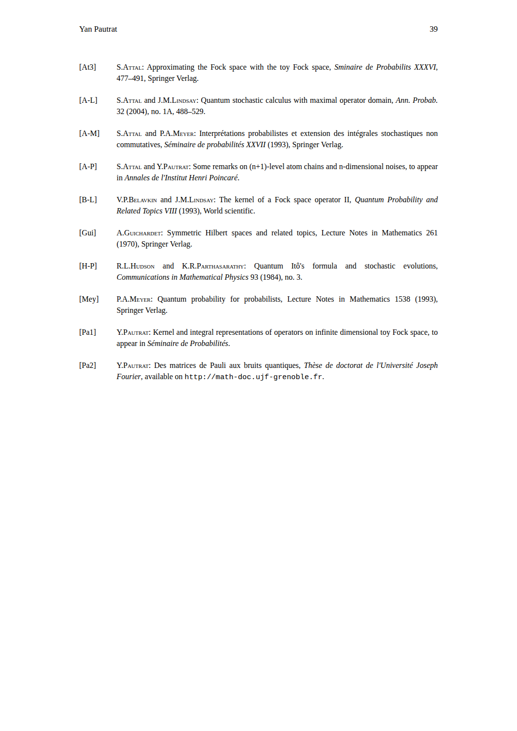Yan Pautrat 39
[At3]
S.Attal: Approximating the Fock space with the toy Fock space, Sminaire de Probabilits XXXVI, 477–491, Springer Verlag.
[A-L]
S.Attal and J.M.Lindsay: Quantum stochastic calculus with maximal operator domain, Ann. Probab. 32 (2004), no. 1A, 488–529.
[A-M]
S.Attal and P.A.Meyer: Interprétations probabilistes et extension des intégrales stochastiques non commutatives, Séminaire de probabilités XXVII (1993), Springer Verlag.
[A-P]
S.Attal and Y.Pautrat: Some remarks on (n+1)-level atom chains and n-dimensional noises, to appear in Annales de l'Institut Henri Poincaré.
[B-L]
V.P.Belavkin and J.M.Lindsay: The kernel of a Fock space operator II, Quantum Probability and Related Topics VIII (1993), World scientific.
[Gui]
A.Guichardet: Symmetric Hilbert spaces and related topics, Lecture Notes in Mathematics 261 (1970), Springer Verlag.
[H-P]
R.L.Hudson and K.R.Parthasarathy: Quantum Itô's formula and stochastic evolutions, Communications in Mathematical Physics 93 (1984), no. 3.
[Mey]
P.A.Meyer: Quantum probability for probabilists, Lecture Notes in Mathematics 1538 (1993), Springer Verlag.
[Pa1]
Y.Pautrat: Kernel and integral representations of operators on infinite dimensional toy Fock space, to appear in Séminaire de Probabilités.
[Pa2]
Y.Pautrat: Des matrices de Pauli aux bruits quantiques, Thèse de doctorat de l'Université Joseph Fourier, available on http://math-doc.ujf-grenoble.fr.